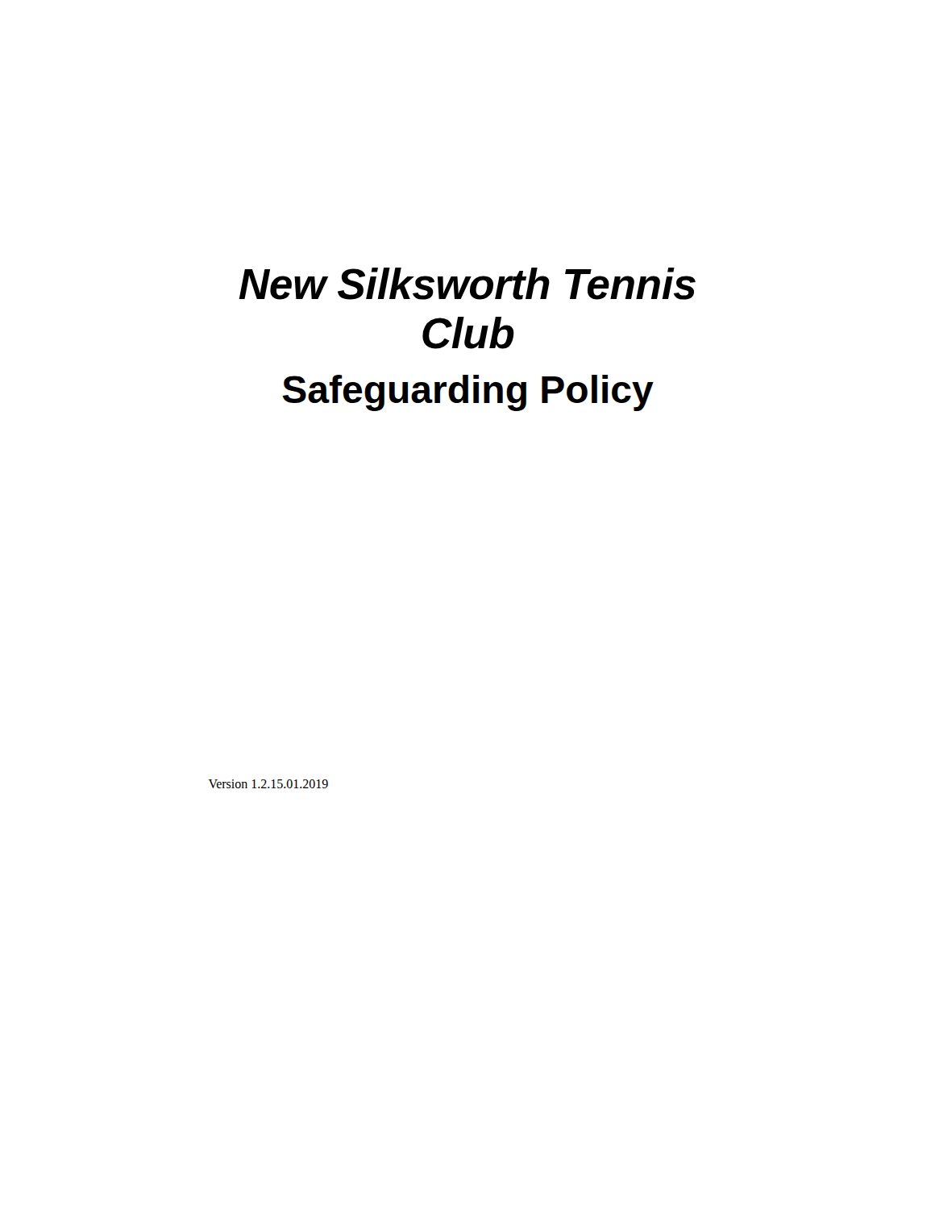New Silksworth Tennis Club
Safeguarding Policy
Version 1.2.15.01.2019